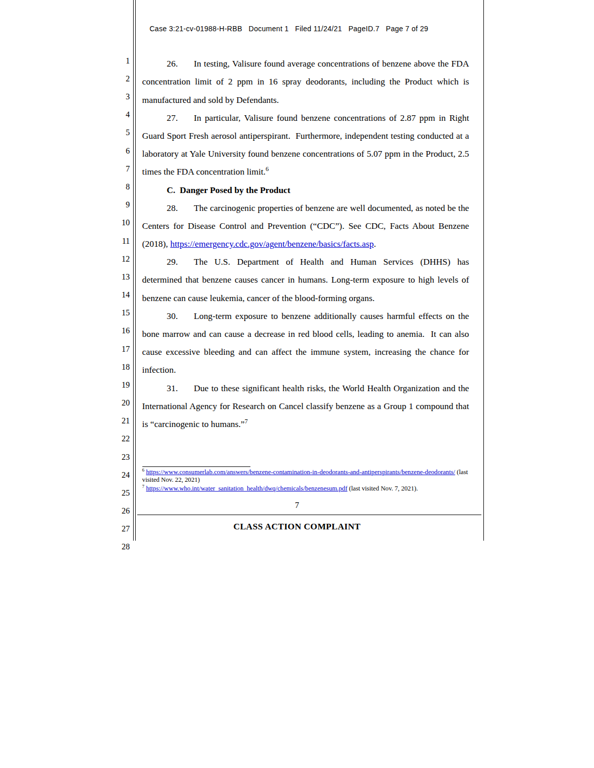Case 3:21-cv-01988-H-RBB Document 1 Filed 11/24/21 PageID.7 Page 7 of 29
1
2
3
4
5
6
7
8
9
10
11
12
13
14
15
16
17
18
19
20
21
22
23
24
25
26
27
28
26. In testing, Valisure found average concentrations of benzene above the FDA concentration limit of 2 ppm in 16 spray deodorants, including the Product which is manufactured and sold by Defendants.
27. In particular, Valisure found benzene concentrations of 2.87 ppm in Right Guard Sport Fresh aerosol antiperspirant. Furthermore, independent testing conducted at a laboratory at Yale University found benzene concentrations of 5.07 ppm in the Product, 2.5 times the FDA concentration limit.6
C. Danger Posed by the Product
28. The carcinogenic properties of benzene are well documented, as noted be the Centers for Disease Control and Prevention (“CDC”). See CDC, Facts About Benzene (2018), https://emergency.cdc.gov/agent/benzene/basics/facts.asp.
29. The U.S. Department of Health and Human Services (DHHS) has determined that benzene causes cancer in humans. Long-term exposure to high levels of benzene can cause leukemia, cancer of the blood-forming organs.
30. Long-term exposure to benzene additionally causes harmful effects on the bone marrow and can cause a decrease in red blood cells, leading to anemia. It can also cause excessive bleeding and can affect the immune system, increasing the chance for infection.
31. Due to these significant health risks, the World Health Organization and the International Agency for Research on Cancel classify benzene as a Group 1 compound that is “carcinogenic to humans.”7
6 https://www.consumerlab.com/answers/benzene-contamination-in-deodorants-and-antiperspirants/benzene-deodorants/ (last visited Nov. 22, 2021)
7 https://www.who.int/water_sanitation_health/dwq/chemicals/benzenesum.pdf (last visited Nov. 7, 2021).
7
CLASS ACTION COMPLAINT